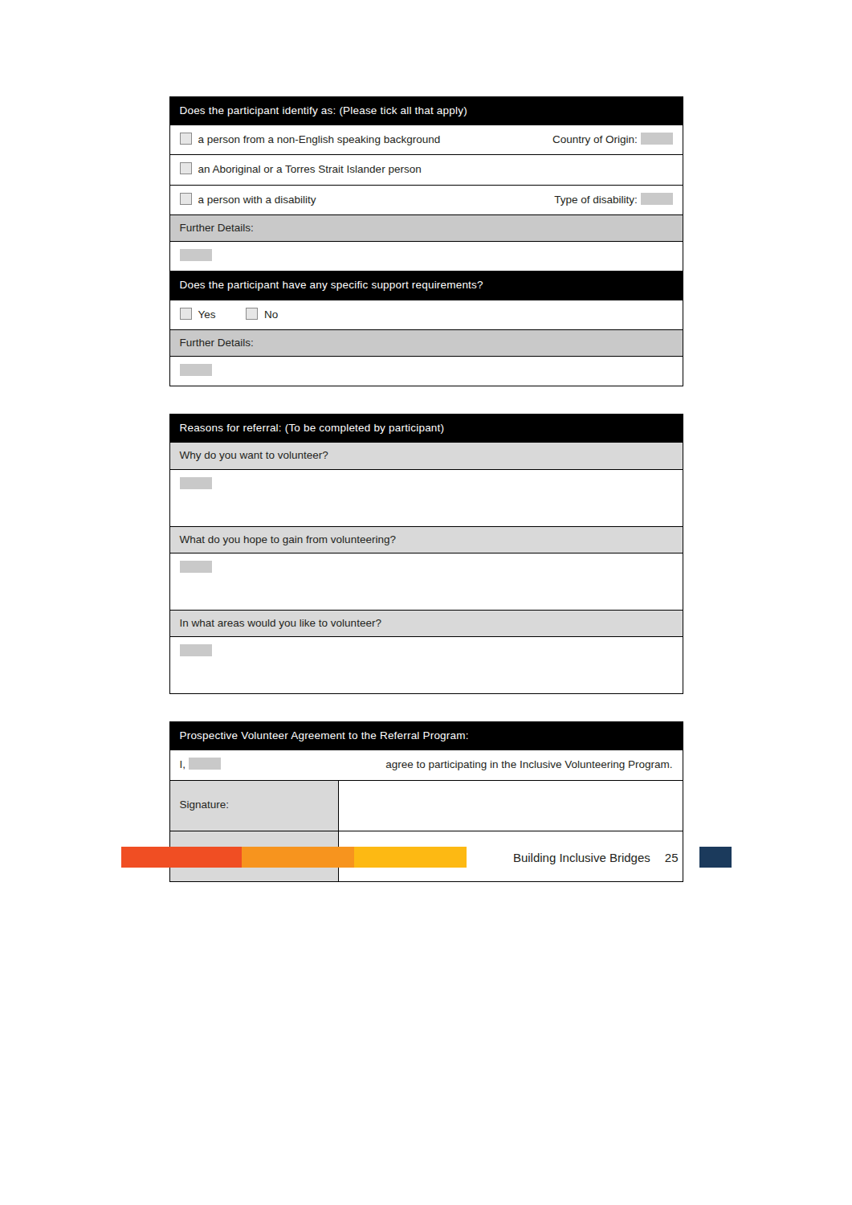| Does the participant identify as: (Please tick all that apply) |
| a person from a non-English speaking background Country of Origin: |
| an Aboriginal or a Torres Strait Islander person |
| a person with a disability Type of disability: |
| Further Details: |
| Does the participant have any specific support requirements? |
| Yes No |
| Further Details: |
| Reasons for referral: (To be completed by participant) |
| Why do you want to volunteer? |
| What do you hope to gain from volunteering? |
| In what areas would you like to volunteer? |
| Prospective Volunteer Agreement to the Referral Program: |
| I, agree to participating in the Inclusive Volunteering Program. |
| Signature: | |
| Date: | |
Building Inclusive Bridges
25